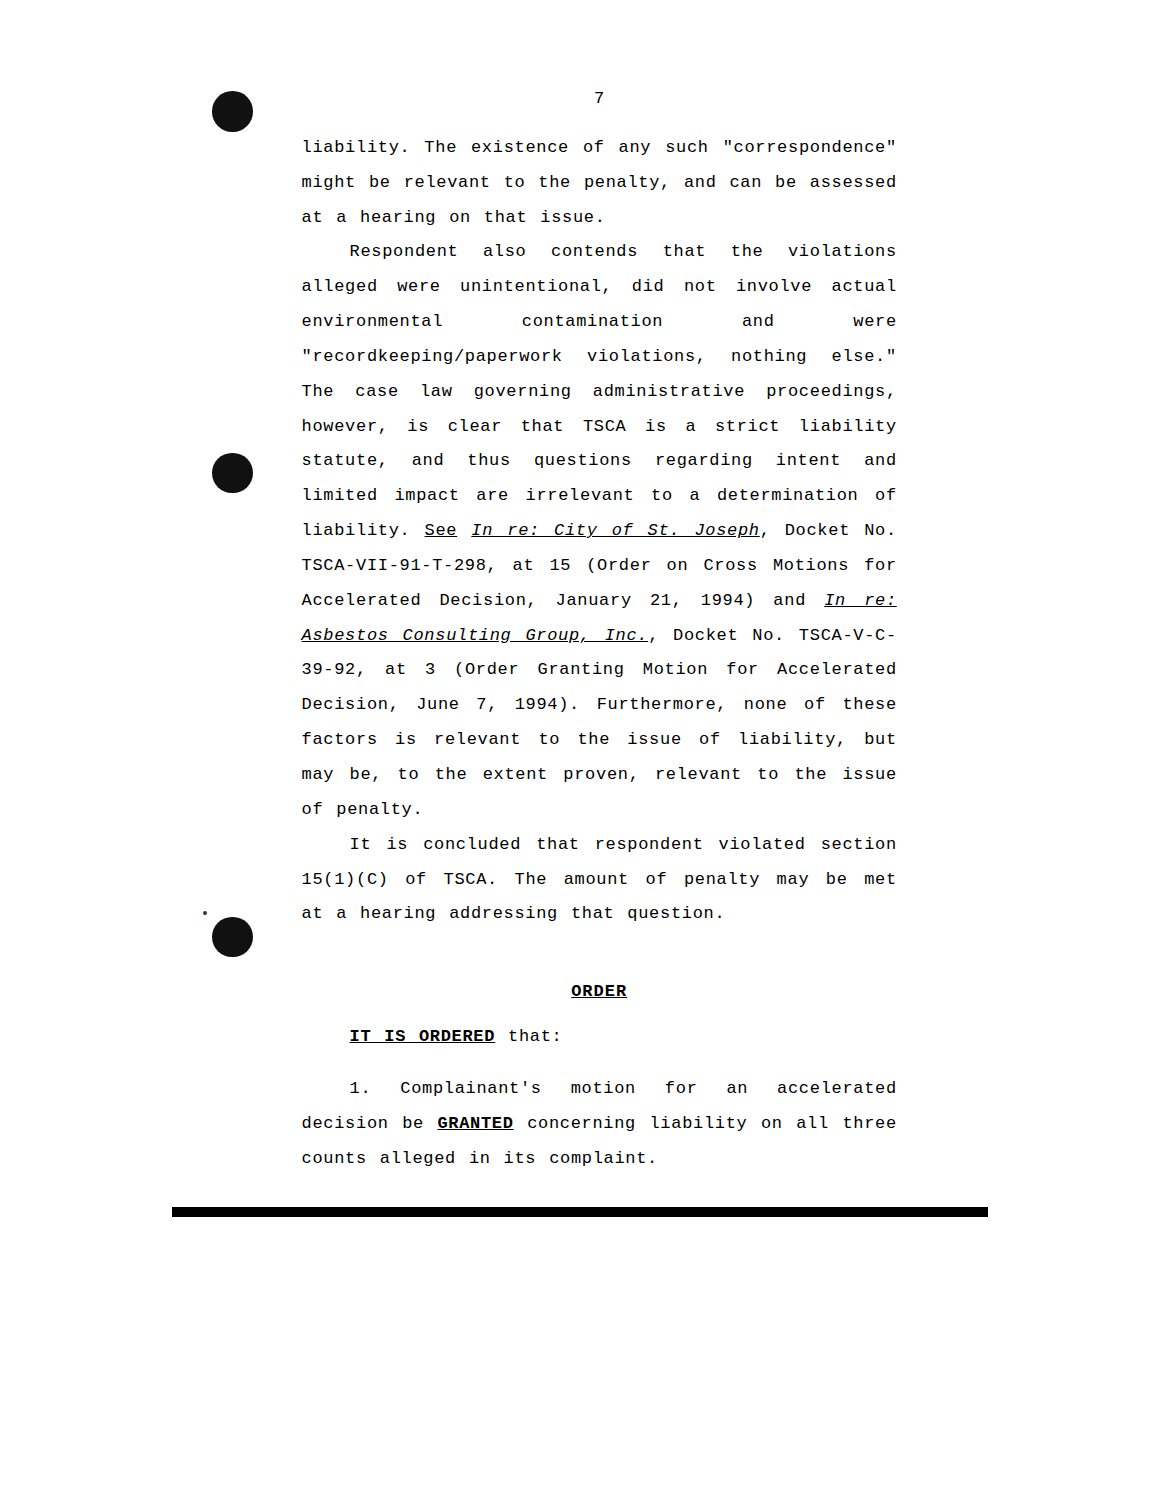•
7
liability. The existence of any such "correspondence" might be relevant to the penalty, and can be assessed at a hearing on that issue.
Respondent also contends that the violations alleged were unintentional, did not involve actual environmental contamination and were "recordkeeping/paperwork violations, nothing else." The case law governing administrative proceedings, however, is clear that TSCA is a strict liability statute, and thus questions regarding intent and limited impact are irrelevant to a determination of liability. See In re: City of St. Joseph, Docket No. TSCA-VII-91-T-298, at 15 (Order on Cross Motions for Accelerated Decision, January 21, 1994) and In re: Asbestos Consulting Group, Inc., Docket No. TSCA-V-C-39-92, at 3 (Order Granting Motion for Accelerated Decision, June 7, 1994). Furthermore, none of these factors is relevant to the issue of liability, but may be, to the extent proven, relevant to the issue of penalty.
It is concluded that respondent violated section 15(1)(C) of TSCA. The amount of penalty may be met at a hearing addressing that question.
ORDER
IT IS ORDERED that:
1. Complainant's motion for an accelerated decision be GRANTED concerning liability on all three counts alleged in its complaint.